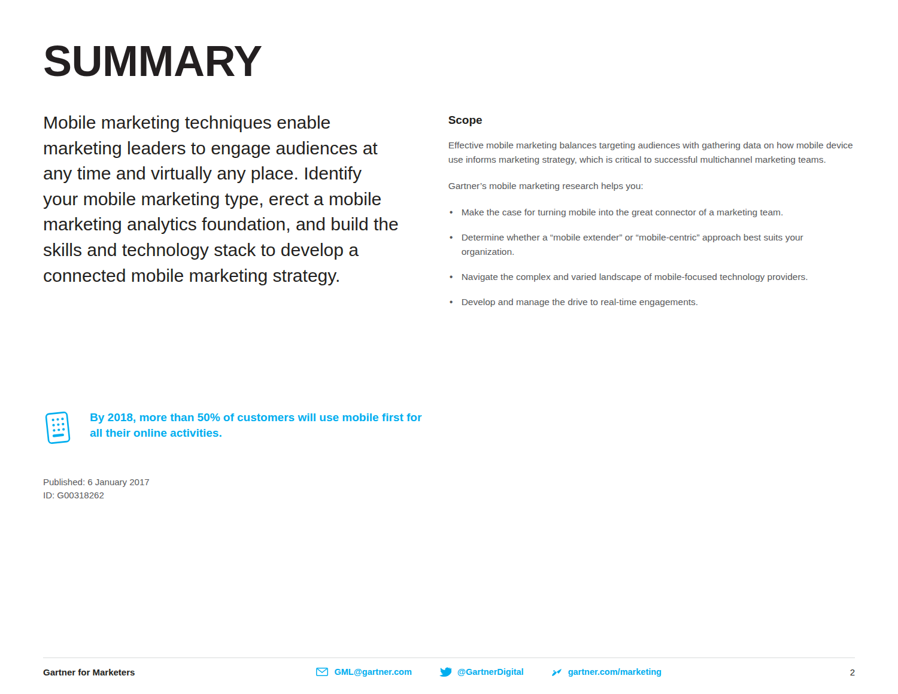SUMMARY
Mobile marketing techniques enable marketing leaders to engage audiences at any time and virtually any place. Identify your mobile marketing type, erect a mobile marketing analytics foundation, and build the skills and technology stack to develop a connected mobile marketing strategy.
Scope
Effective mobile marketing balances targeting audiences with gathering data on how mobile device use informs marketing strategy, which is critical to successful multichannel marketing teams.
Gartner’s mobile marketing research helps you:
Make the case for turning mobile into the great connector of a marketing team.
Determine whether a “mobile extender” or “mobile-centric” approach best suits your organization.
Navigate the complex and varied landscape of mobile-focused technology providers.
Develop and manage the drive to real-time engagements.
By 2018, more than 50% of customers will use mobile first for all their online activities.
Published: 6 January 2017
ID: G00318262
Gartner for Marketers
GML@gartner.com @GartnerDigital gartner.com/marketing
2